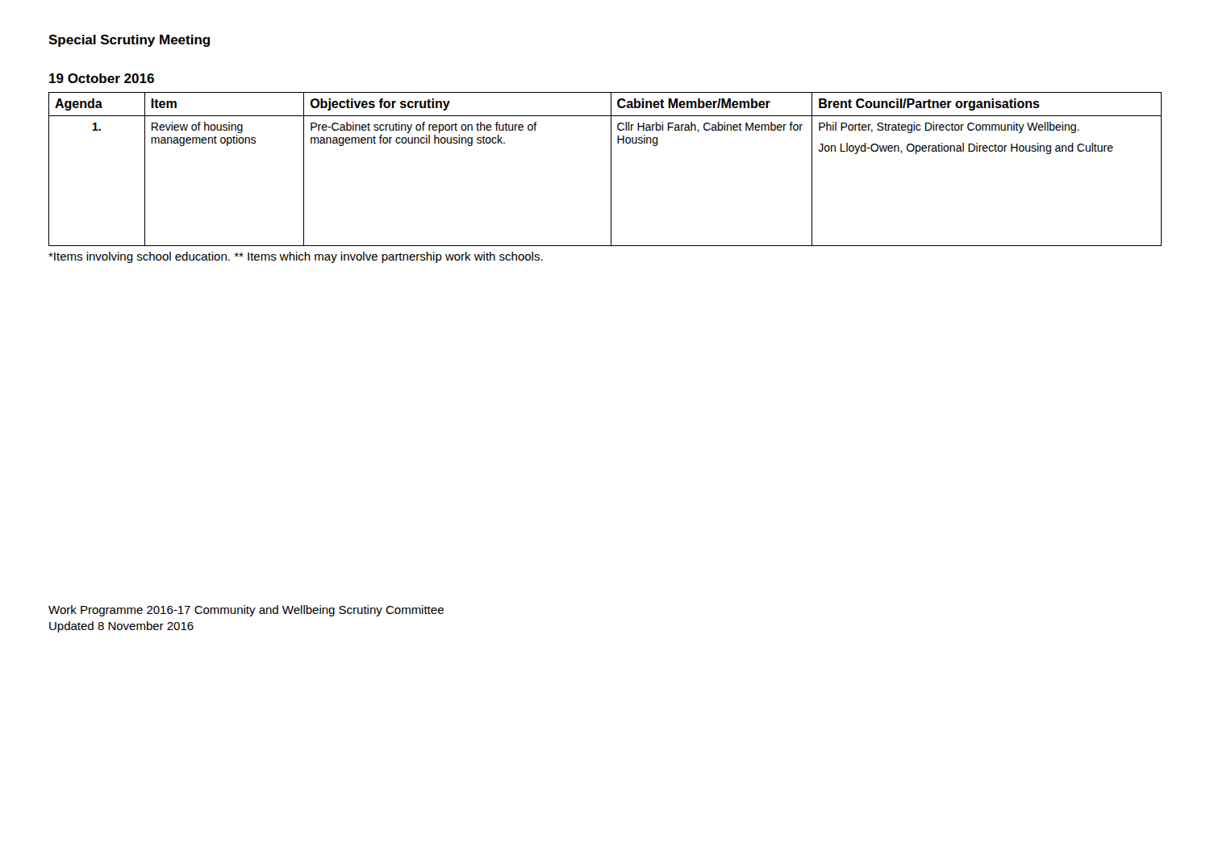Special Scrutiny Meeting
19 October 2016
| Agenda | Item | Objectives for scrutiny | Cabinet Member/Member | Brent Council/Partner organisations |
| --- | --- | --- | --- | --- |
| 1. | Review of housing management options | Pre-Cabinet scrutiny of report on the future of management for council housing stock. | Cllr Harbi Farah, Cabinet Member for Housing | Phil Porter, Strategic Director Community Wellbeing. Jon Lloyd-Owen, Operational Director Housing and Culture |
*Items involving school education. ** Items which may involve partnership work with schools.
Work Programme 2016-17 Community and Wellbeing Scrutiny Committee
Updated 8 November 2016